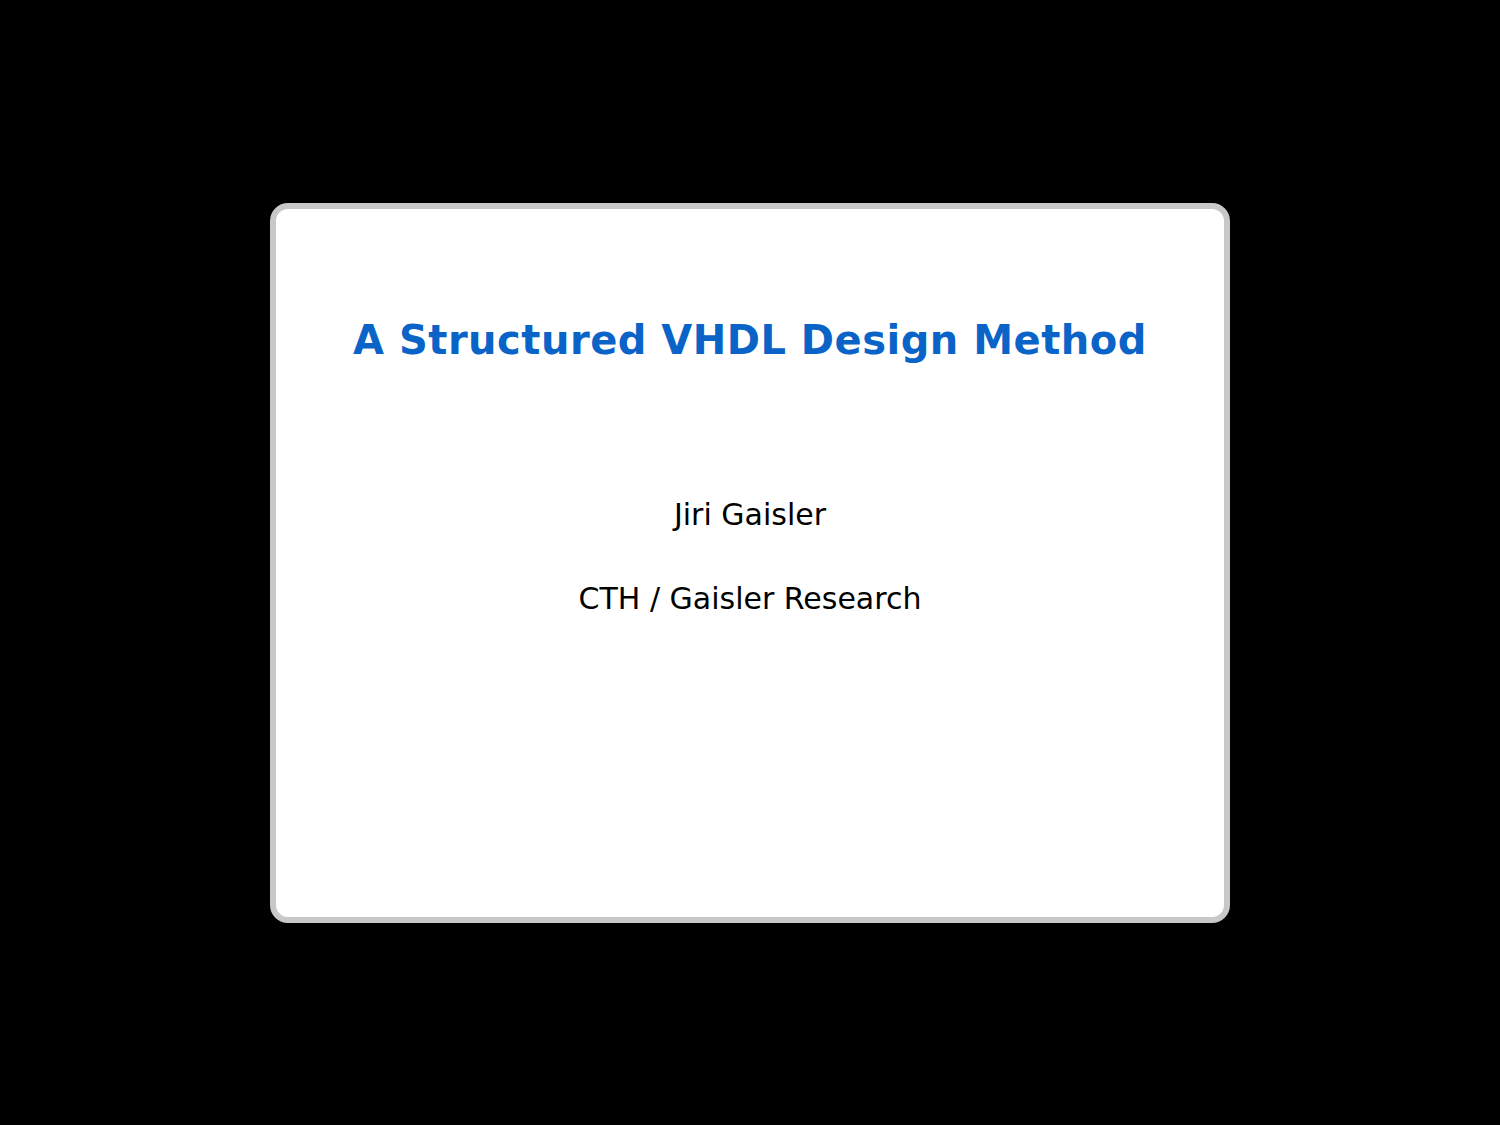A Structured VHDL Design Method
Jiri Gaisler
CTH / Gaisler Research